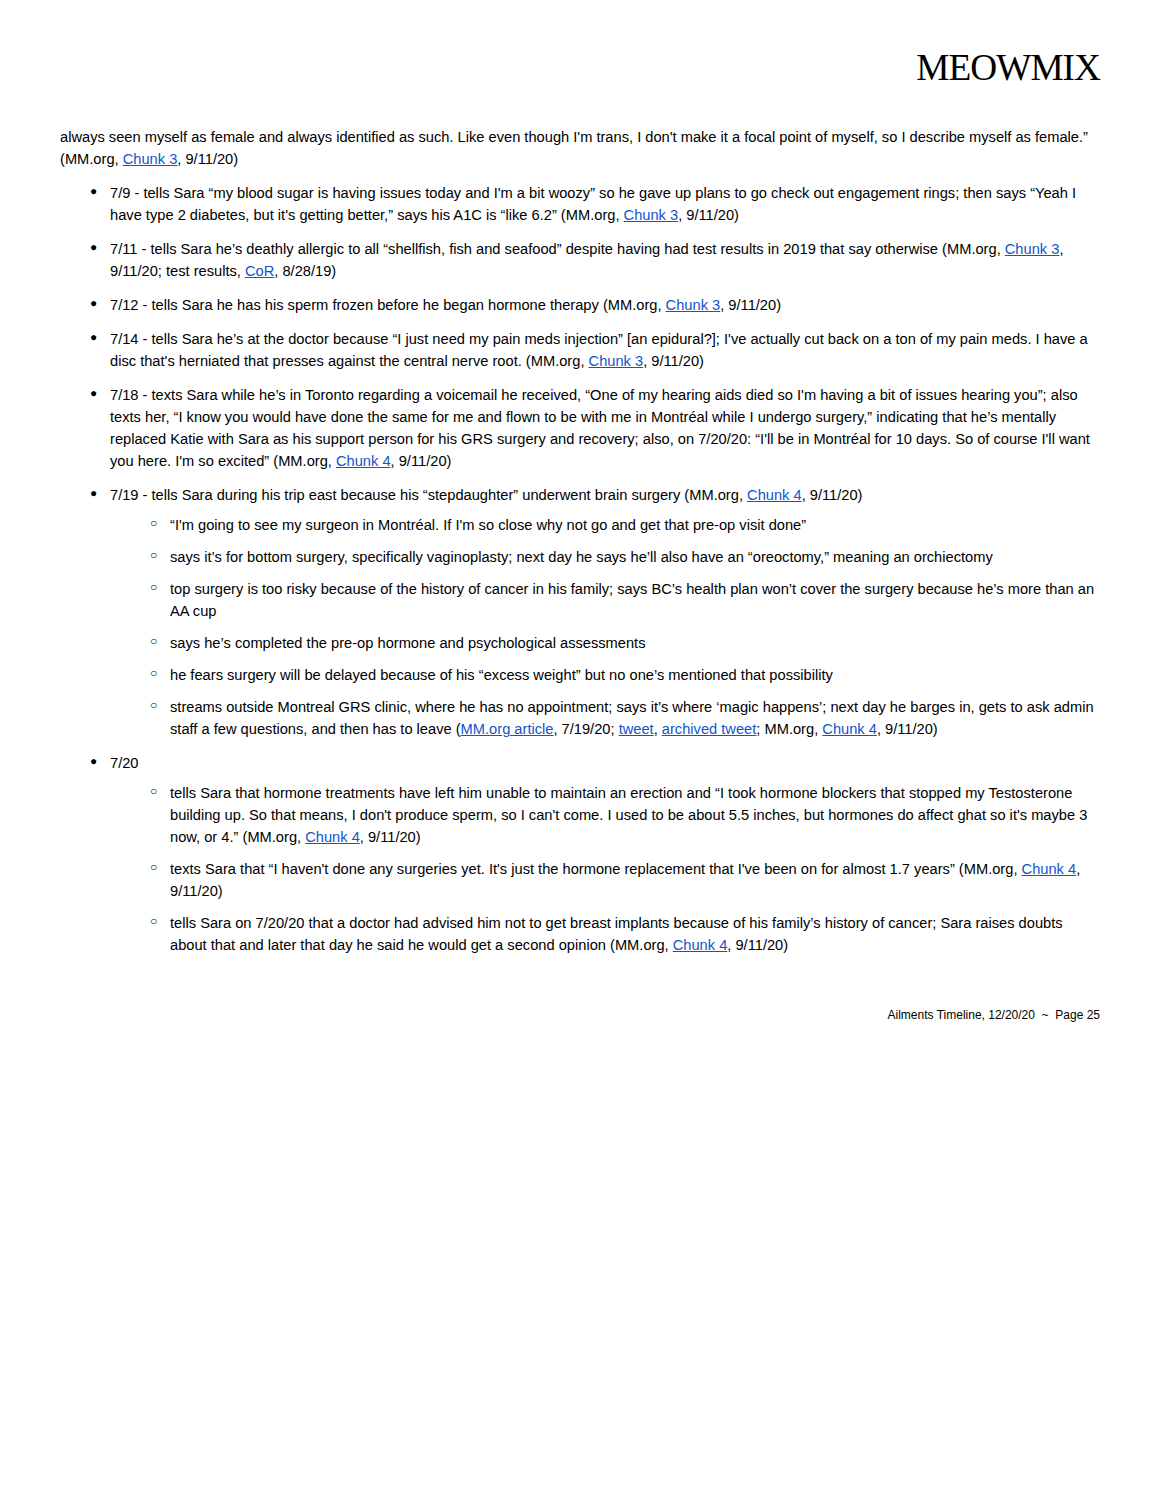MEOWMIX
always seen myself as female and always identified as such. Like even though I'm trans, I don't make it a focal point of myself, so I describe myself as female.” (MM.org, Chunk 3, 9/11/20)
7/9 - tells Sara “my blood sugar is having issues today and I'm a bit woozy” so he gave up plans to go check out engagement rings; then says “Yeah I have type 2 diabetes, but it's getting better,” says his A1C is “like 6.2” (MM.org, Chunk 3, 9/11/20)
7/11 - tells Sara he’s deathly allergic to all “shellfish, fish and seafood” despite having had test results in 2019 that say otherwise (MM.org, Chunk 3, 9/11/20; test results, CoR, 8/28/19)
7/12 - tells Sara he has his sperm frozen before he began hormone therapy (MM.org, Chunk 3, 9/11/20)
7/14 - tells Sara he’s at the doctor because “I just need my pain meds injection” [an epidural?]; I've actually cut back on a ton of my pain meds. I have a disc that's herniated that presses against the central nerve root. (MM.org, Chunk 3, 9/11/20)
7/18 - texts Sara while he’s in Toronto regarding a voicemail he received, “One of my hearing aids died so I'm having a bit of issues hearing you”; also texts her, “I know you would have done the same for me and flown to be with me in Montréal while I undergo surgery,” indicating that he’s mentally replaced Katie with Sara as his support person for his GRS surgery and recovery; also, on 7/20/20: “I'll be in Montréal for 10 days. So of course I'll want you here. I'm so excited” (MM.org, Chunk 4, 9/11/20)
7/19 - tells Sara during his trip east because his “stepdaughter” underwent brain surgery (MM.org, Chunk 4, 9/11/20)
“I'm going to see my surgeon in Montréal. If I'm so close why not go and get that pre-op visit done”
says it’s for bottom surgery, specifically vaginoplasty; next day he says he’ll also have an “oreoctomy,” meaning an orchiectomy
top surgery is too risky because of the history of cancer in his family; says BC’s health plan won’t cover the surgery because he’s more than an AA cup
says he’s completed the pre-op hormone and psychological assessments
he fears surgery will be delayed because of his “excess weight” but no one’s mentioned that possibility
streams outside Montreal GRS clinic, where he has no appointment; says it’s where ‘magic happens’; next day he barges in, gets to ask admin staff a few questions, and then has to leave (MM.org article, 7/19/20; tweet, archived tweet; MM.org, Chunk 4, 9/11/20)
7/20
tells Sara that hormone treatments have left him unable to maintain an erection and “I took hormone blockers that stopped my Testosterone building up. So that means, I don't produce sperm, so I can't come. I used to be about 5.5 inches, but hormones do affect ghat so it's maybe 3 now, or 4.” (MM.org, Chunk 4, 9/11/20)
texts Sara that “I haven't done any surgeries yet. It's just the hormone replacement that I've been on for almost 1.7 years” (MM.org, Chunk 4, 9/11/20)
tells Sara on 7/20/20 that a doctor had advised him not to get breast implants because of his family’s history of cancer; Sara raises doubts about that and later that day he said he would get a second opinion (MM.org, Chunk 4, 9/11/20)
Ailments Timeline, 12/20/20 ~ Page 25